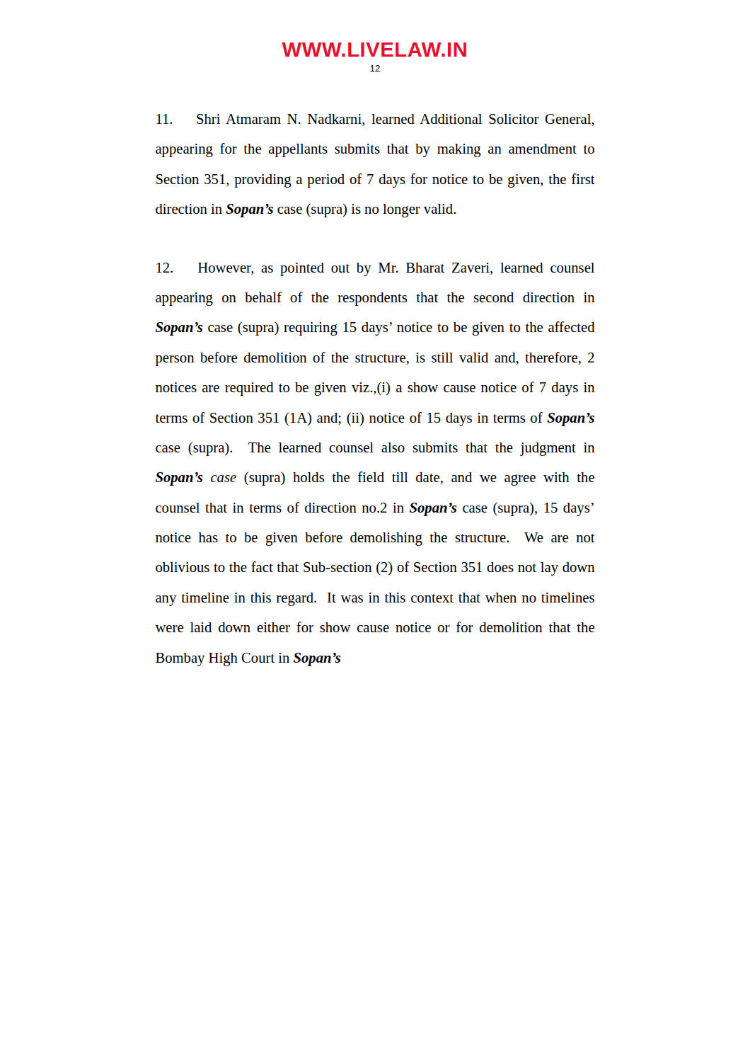WWW.LIVELAW.IN
12
11. Shri Atmaram N. Nadkarni, learned Additional Solicitor General, appearing for the appellants submits that by making an amendment to Section 351, providing a period of 7 days for notice to be given, the first direction in Sopan’s case (supra) is no longer valid.
12. However, as pointed out by Mr. Bharat Zaveri, learned counsel appearing on behalf of the respondents that the second direction in Sopan’s case (supra) requiring 15 days’ notice to be given to the affected person before demolition of the structure, is still valid and, therefore, 2 notices are required to be given viz.,(i) a show cause notice of 7 days in terms of Section 351 (1A) and; (ii) notice of 15 days in terms of Sopan’s case (supra). The learned counsel also submits that the judgment in Sopan’s case (supra) holds the field till date, and we agree with the counsel that in terms of direction no.2 in Sopan’s case (supra), 15 days’ notice has to be given before demolishing the structure. We are not oblivious to the fact that Sub-section (2) of Section 351 does not lay down any timeline in this regard. It was in this context that when no timelines were laid down either for show cause notice or for demolition that the Bombay High Court in Sopan’s